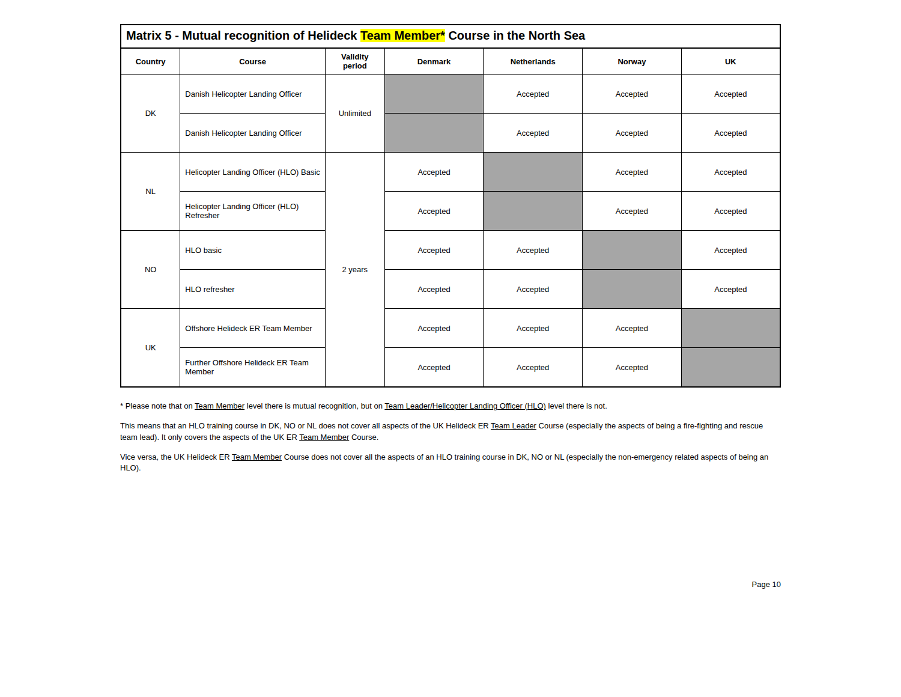Matrix 5 - Mutual recognition of Helideck Team Member* Course in the North Sea
| Country | Course | Validity period | Denmark | Netherlands | Norway | UK |
| --- | --- | --- | --- | --- | --- | --- |
| DK | Danish Helicopter Landing Officer | Unlimited | | Accepted | Accepted | Accepted |
| Danish Helicopter Landing Officer | | Accepted | Accepted | Accepted |
| NL | Helicopter Landing Officer (HLO) Basic | 2 years | Accepted | | Accepted | Accepted |
| Helicopter Landing Officer (HLO) Refresher | Accepted | | Accepted | Accepted |
| NO | HLO basic | Accepted | Accepted | | Accepted |
| HLO refresher | Accepted | Accepted | | Accepted |
| UK | Offshore Helideck ER Team Member | Accepted | Accepted | Accepted | |
| Further Offshore Helideck ER Team Member | Accepted | Accepted | Accepted | |
* Please note that on Team Member level there is mutual recognition, but on Team Leader/Helicopter Landing Officer (HLO) level there is not.
This means that an HLO training course in DK, NO or NL does not cover all aspects of the UK Helideck ER Team Leader Course (especially the aspects of being a fire-fighting and rescue team lead). It only covers the aspects of the UK ER Team Member Course.
Vice versa, the UK Helideck ER Team Member Course does not cover all the aspects of an HLO training course in DK, NO or NL (especially the non-emergency related aspects of being an HLO).
Page 10